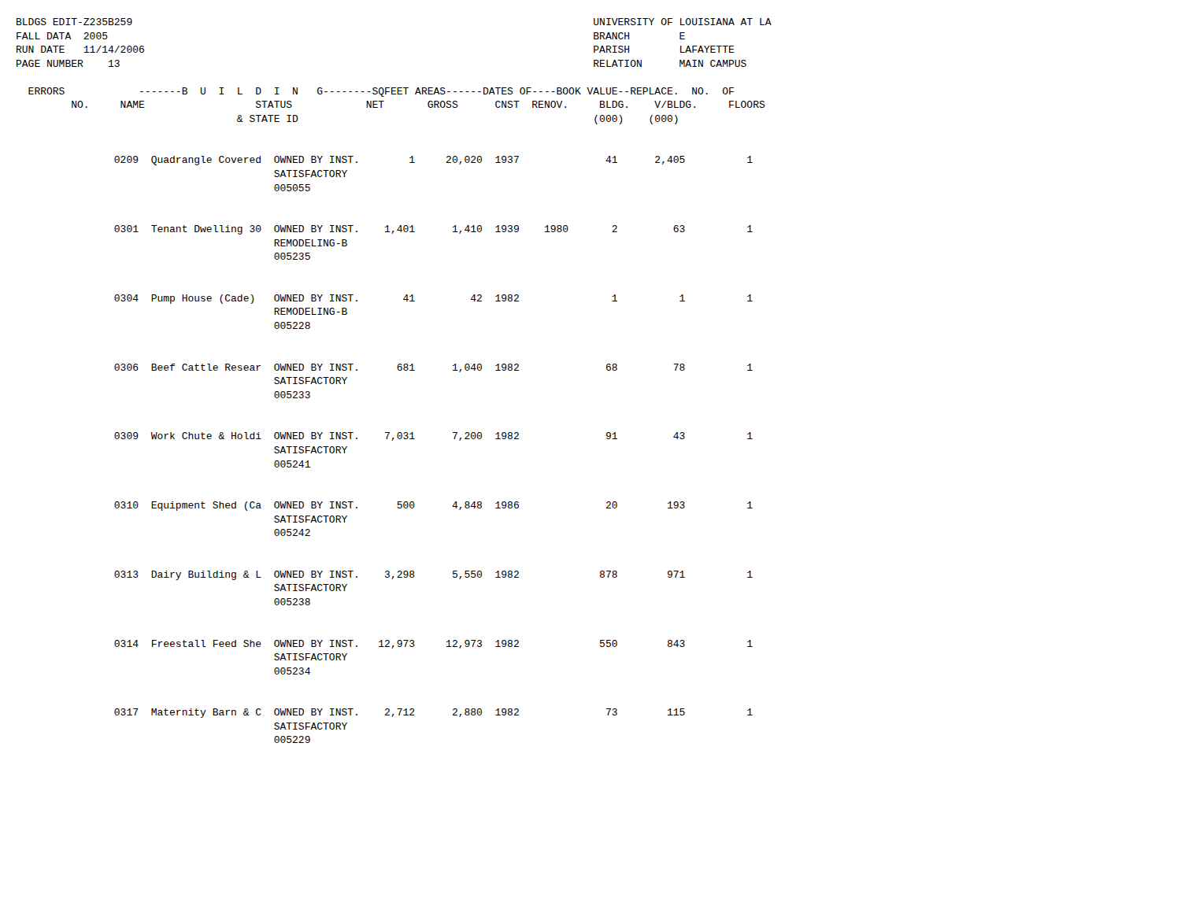BLDGS EDIT-Z235B259                                                                           UNIVERSITY OF LOUISIANA AT LA
FALL DATA  2005                                                                               BRANCH        E
RUN DATE   11/14/2006                                                                         PARISH        LAFAYETTE
PAGE NUMBER    13                                                                             RELATION      MAIN CAMPUS

  ERRORS            -------B  U  I  L  D  I  N   G--------SQFEET AREAS------DATES OF----BOOK VALUE--REPLACE.  NO.  OF
         NO.     NAME                  STATUS            NET       GROSS      CNST  RENOV.     BLDG.    V/BLDG.     FLOORS
                                    & STATE ID                                                (000)    (000)


                0209  Quadrangle Covered  OWNED BY INST.        1     20,020  1937              41      2,405          1
                                          SATISFACTORY
                                          005055


                0301  Tenant Dwelling 30  OWNED BY INST.    1,401      1,410  1939    1980       2         63          1
                                          REMODELING-B
                                          005235


                0304  Pump House (Cade)   OWNED BY INST.       41         42  1982               1          1          1
                                          REMODELING-B
                                          005228


                0306  Beef Cattle Resear  OWNED BY INST.      681      1,040  1982              68         78          1
                                          SATISFACTORY
                                          005233


                0309  Work Chute & Holdi  OWNED BY INST.    7,031      7,200  1982              91         43          1
                                          SATISFACTORY
                                          005241


                0310  Equipment Shed (Ca  OWNED BY INST.      500      4,848  1986              20        193          1
                                          SATISFACTORY
                                          005242


                0313  Dairy Building & L  OWNED BY INST.    3,298      5,550  1982             878        971          1
                                          SATISFACTORY
                                          005238


                0314  Freestall Feed She  OWNED BY INST.   12,973     12,973  1982             550        843          1
                                          SATISFACTORY
                                          005234


                0317  Maternity Barn & C  OWNED BY INST.    2,712      2,880  1982              73        115          1
                                          SATISFACTORY
                                          005229